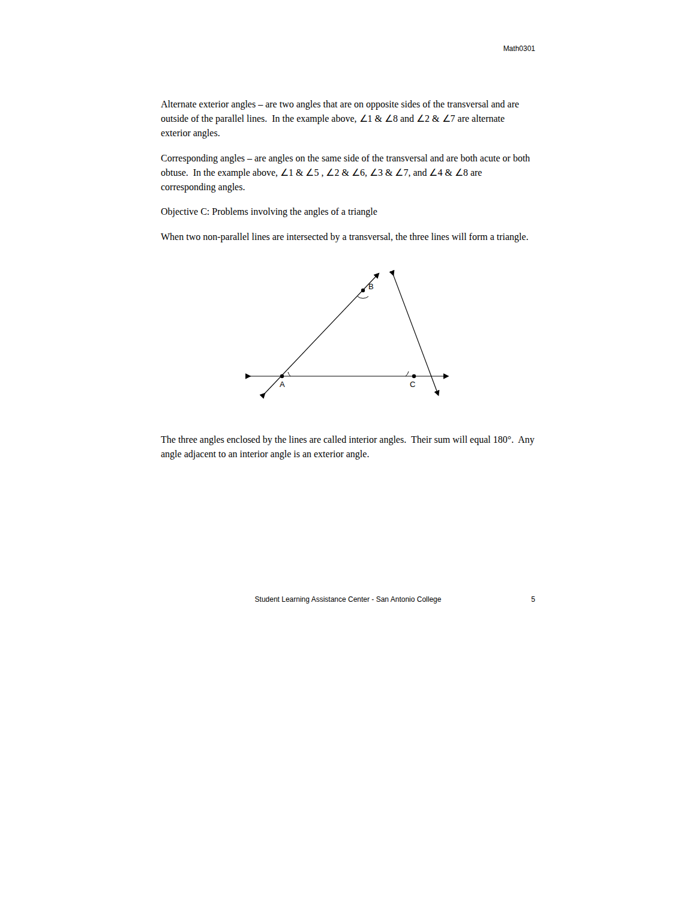Math0301
Alternate exterior angles – are two angles that are on opposite sides of the transversal and are outside of the parallel lines. In the example above, ∠1 & ∠8 and ∠2 & ∠7 are alternate exterior angles.
Corresponding angles – are angles on the same side of the transversal and are both acute or both obtuse. In the example above, ∠1 & ∠5 , ∠2 & ∠6, ∠3 & ∠7, and ∠4 & ∠8 are corresponding angles.
Objective C: Problems involving the angles of a triangle
When two non-parallel lines are intersected by a transversal, the three lines will form a triangle.
B A C
The three angles enclosed by the lines are called interior angles. Their sum will equal 180°. Any angle adjacent to an interior angle is an exterior angle.
Student Learning Assistance Center - San Antonio College 5